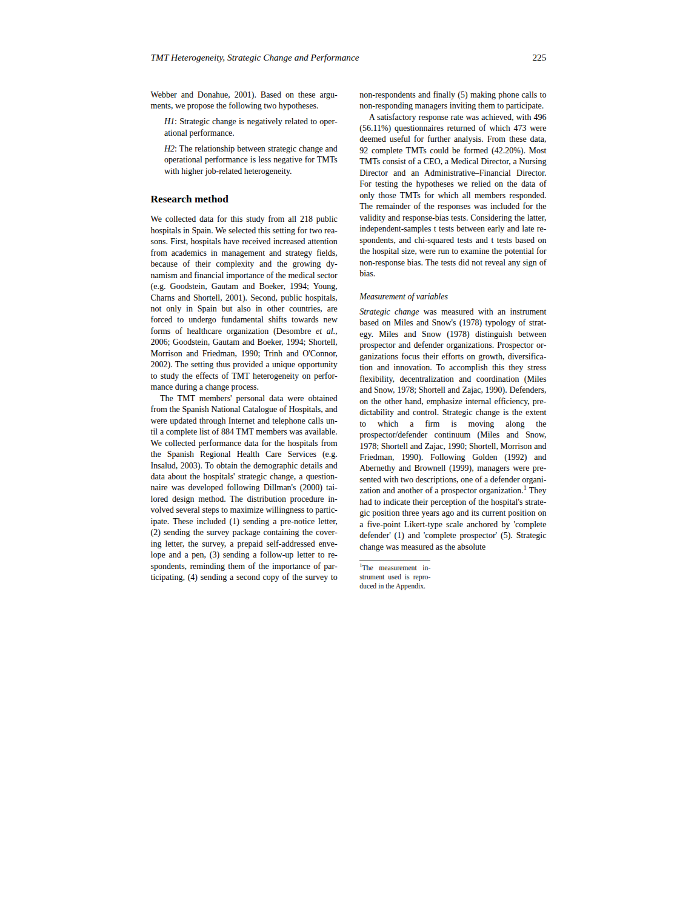TMT Heterogeneity, Strategic Change and Performance 225
Webber and Donahue, 2001). Based on these arguments, we propose the following two hypotheses.
H1: Strategic change is negatively related to operational performance.
H2: The relationship between strategic change and operational performance is less negative for TMTs with higher job-related heterogeneity.
Research method
We collected data for this study from all 218 public hospitals in Spain. We selected this setting for two reasons. First, hospitals have received increased attention from academics in management and strategy fields, because of their complexity and the growing dynamism and financial importance of the medical sector (e.g. Goodstein, Gautam and Boeker, 1994; Young, Charns and Shortell, 2001). Second, public hospitals, not only in Spain but also in other countries, are forced to undergo fundamental shifts towards new forms of healthcare organization (Desombre et al., 2006; Goodstein, Gautam and Boeker, 1994; Shortell, Morrison and Friedman, 1990; Trinh and O'Connor, 2002). The setting thus provided a unique opportunity to study the effects of TMT heterogeneity on performance during a change process.
The TMT members' personal data were obtained from the Spanish National Catalogue of Hospitals, and were updated through Internet and telephone calls until a complete list of 884 TMT members was available. We collected performance data for the hospitals from the Spanish Regional Health Care Services (e.g. Insalud, 2003). To obtain the demographic details and data about the hospitals' strategic change, a questionnaire was developed following Dillman's (2000) tailored design method. The distribution procedure involved several steps to maximize willingness to participate. These included (1) sending a pre-notice letter, (2) sending the survey package containing the covering letter, the survey, a prepaid self-addressed envelope and a pen, (3) sending a follow-up letter to respondents, reminding them of the importance of participating, (4) sending a second copy of the survey to non-respondents and finally (5) making phone calls to non-responding managers inviting them to participate.
A satisfactory response rate was achieved, with 496 (56.11%) questionnaires returned of which 473 were deemed useful for further analysis. From these data, 92 complete TMTs could be formed (42.20%). Most TMTs consist of a CEO, a Medical Director, a Nursing Director and an Administrative–Financial Director. For testing the hypotheses we relied on the data of only those TMTs for which all members responded. The remainder of the responses was included for the validity and response-bias tests. Considering the latter, independent-samples t tests between early and late respondents, and chi-squared tests and t tests based on the hospital size, were run to examine the potential for non-response bias. The tests did not reveal any sign of bias.
Measurement of variables
Strategic change was measured with an instrument based on Miles and Snow's (1978) typology of strategy. Miles and Snow (1978) distinguish between prospector and defender organizations. Prospector organizations focus their efforts on growth, diversification and innovation. To accomplish this they stress flexibility, decentralization and coordination (Miles and Snow, 1978; Shortell and Zajac, 1990). Defenders, on the other hand, emphasize internal efficiency, predictability and control. Strategic change is the extent to which a firm is moving along the prospector/defender continuum (Miles and Snow, 1978; Shortell and Zajac, 1990; Shortell, Morrison and Friedman, 1990). Following Golden (1992) and Abernethy and Brownell (1999), managers were presented with two descriptions, one of a defender organization and another of a prospector organization.1 They had to indicate their perception of the hospital's strategic position three years ago and its current position on a five-point Likert-type scale anchored by 'complete defender' (1) and 'complete prospector' (5). Strategic change was measured as the absolute
1The measurement instrument used is reproduced in the Appendix.